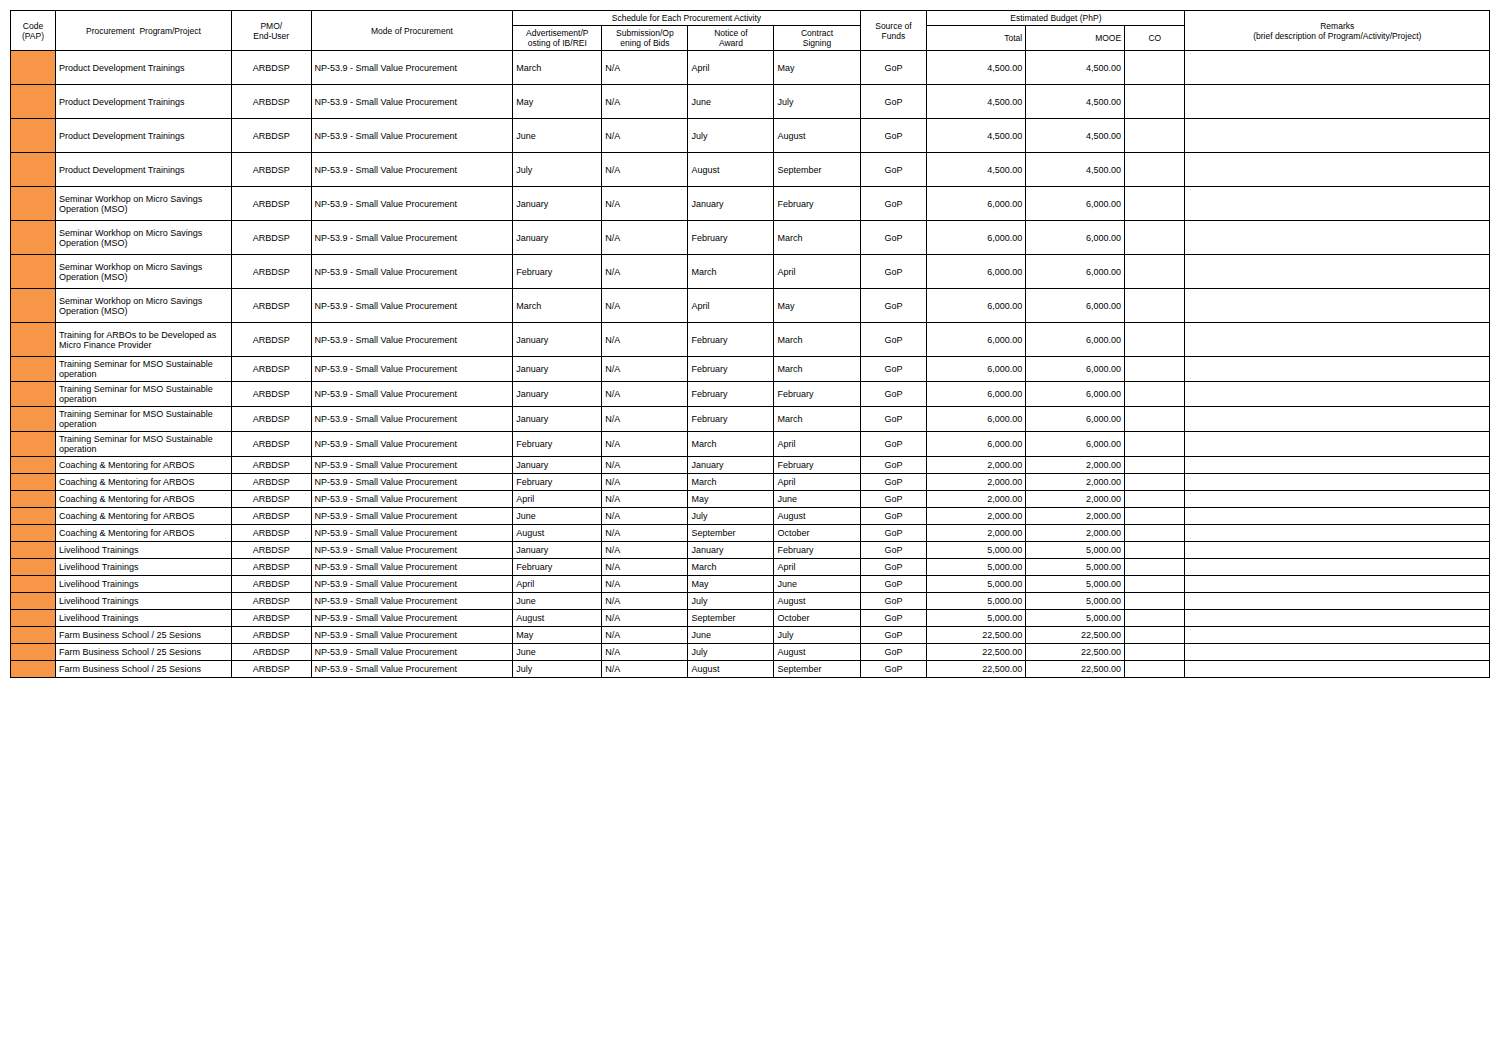| Code (PAP) | Procurement Program/Project | PMO/ End-User | Mode of Procurement | Schedule for Each Procurement Activity | Source of Funds | Estimated Budget (PhP) | Remarks (brief description of Program/Activity/Project) |
| --- | --- | --- | --- | --- | --- | --- | --- |
| Advertisement/P osting of IB/REI | Submission/Op ening of Bids | Notice of Award | Contract Signing | Total | MOOE | CO |
| | Product Development Trainings | ARBDSP | NP-53.9 - Small Value Procurement | March | N/A | April | May | GoP | 4,500.00 | 4,500.00 | | |
| | Product Development Trainings | ARBDSP | NP-53.9 - Small Value Procurement | May | N/A | June | July | GoP | 4,500.00 | 4,500.00 | | |
| | Product Development Trainings | ARBDSP | NP-53.9 - Small Value Procurement | June | N/A | July | August | GoP | 4,500.00 | 4,500.00 | | |
| | Product Development Trainings | ARBDSP | NP-53.9 - Small Value Procurement | July | N/A | August | September | GoP | 4,500.00 | 4,500.00 | | |
| | Seminar Workhop on Micro Savings Operation (MSO) | ARBDSP | NP-53.9 - Small Value Procurement | January | N/A | January | February | GoP | 6,000.00 | 6,000.00 | | |
| | Seminar Workhop on Micro Savings Operation (MSO) | ARBDSP | NP-53.9 - Small Value Procurement | January | N/A | February | March | GoP | 6,000.00 | 6,000.00 | | |
| | Seminar Workhop on Micro Savings Operation (MSO) | ARBDSP | NP-53.9 - Small Value Procurement | February | N/A | March | April | GoP | 6,000.00 | 6,000.00 | | |
| | Seminar Workhop on Micro Savings Operation (MSO) | ARBDSP | NP-53.9 - Small Value Procurement | March | N/A | April | May | GoP | 6,000.00 | 6,000.00 | | |
| | Training for ARBOs to be Developed as Micro Finance Provider | ARBDSP | NP-53.9 - Small Value Procurement | January | N/A | February | March | GoP | 6,000.00 | 6,000.00 | | |
| | Training Seminar for MSO Sustainable operation | ARBDSP | NP-53.9 - Small Value Procurement | January | N/A | February | March | GoP | 6,000.00 | 6,000.00 | | |
| | Training Seminar for MSO Sustainable operation | ARBDSP | NP-53.9 - Small Value Procurement | January | N/A | February | February | GoP | 6,000.00 | 6,000.00 | | |
| | Training Seminar for MSO Sustainable operation | ARBDSP | NP-53.9 - Small Value Procurement | January | N/A | February | March | GoP | 6,000.00 | 6,000.00 | | |
| | Training Seminar for MSO Sustainable operation | ARBDSP | NP-53.9 - Small Value Procurement | February | N/A | March | April | GoP | 6,000.00 | 6,000.00 | | |
| | Coaching & Mentoring for ARBOS | ARBDSP | NP-53.9 - Small Value Procurement | January | N/A | January | February | GoP | 2,000.00 | 2,000.00 | | |
| | Coaching & Mentoring for ARBOS | ARBDSP | NP-53.9 - Small Value Procurement | February | N/A | March | April | GoP | 2,000.00 | 2,000.00 | | |
| | Coaching & Mentoring for ARBOS | ARBDSP | NP-53.9 - Small Value Procurement | April | N/A | May | June | GoP | 2,000.00 | 2,000.00 | | |
| | Coaching & Mentoring for ARBOS | ARBDSP | NP-53.9 - Small Value Procurement | June | N/A | July | August | GoP | 2,000.00 | 2,000.00 | | |
| | Coaching & Mentoring for ARBOS | ARBDSP | NP-53.9 - Small Value Procurement | August | N/A | September | October | GoP | 2,000.00 | 2,000.00 | | |
| | Livelihood Trainings | ARBDSP | NP-53.9 - Small Value Procurement | January | N/A | January | February | GoP | 5,000.00 | 5,000.00 | | |
| | Livelihood Trainings | ARBDSP | NP-53.9 - Small Value Procurement | February | N/A | March | April | GoP | 5,000.00 | 5,000.00 | | |
| | Livelihood Trainings | ARBDSP | NP-53.9 - Small Value Procurement | April | N/A | May | June | GoP | 5,000.00 | 5,000.00 | | |
| | Livelihood Trainings | ARBDSP | NP-53.9 - Small Value Procurement | June | N/A | July | August | GoP | 5,000.00 | 5,000.00 | | |
| | Livelihood Trainings | ARBDSP | NP-53.9 - Small Value Procurement | August | N/A | September | October | GoP | 5,000.00 | 5,000.00 | | |
| | Farm Business School / 25 Sesions | ARBDSP | NP-53.9 - Small Value Procurement | May | N/A | June | July | GoP | 22,500.00 | 22,500.00 | | |
| | Farm Business School / 25 Sesions | ARBDSP | NP-53.9 - Small Value Procurement | June | N/A | July | August | GoP | 22,500.00 | 22,500.00 | | |
| | Farm Business School / 25 Sesions | ARBDSP | NP-53.9 - Small Value Procurement | July | N/A | August | September | GoP | 22,500.00 | 22,500.00 | | |